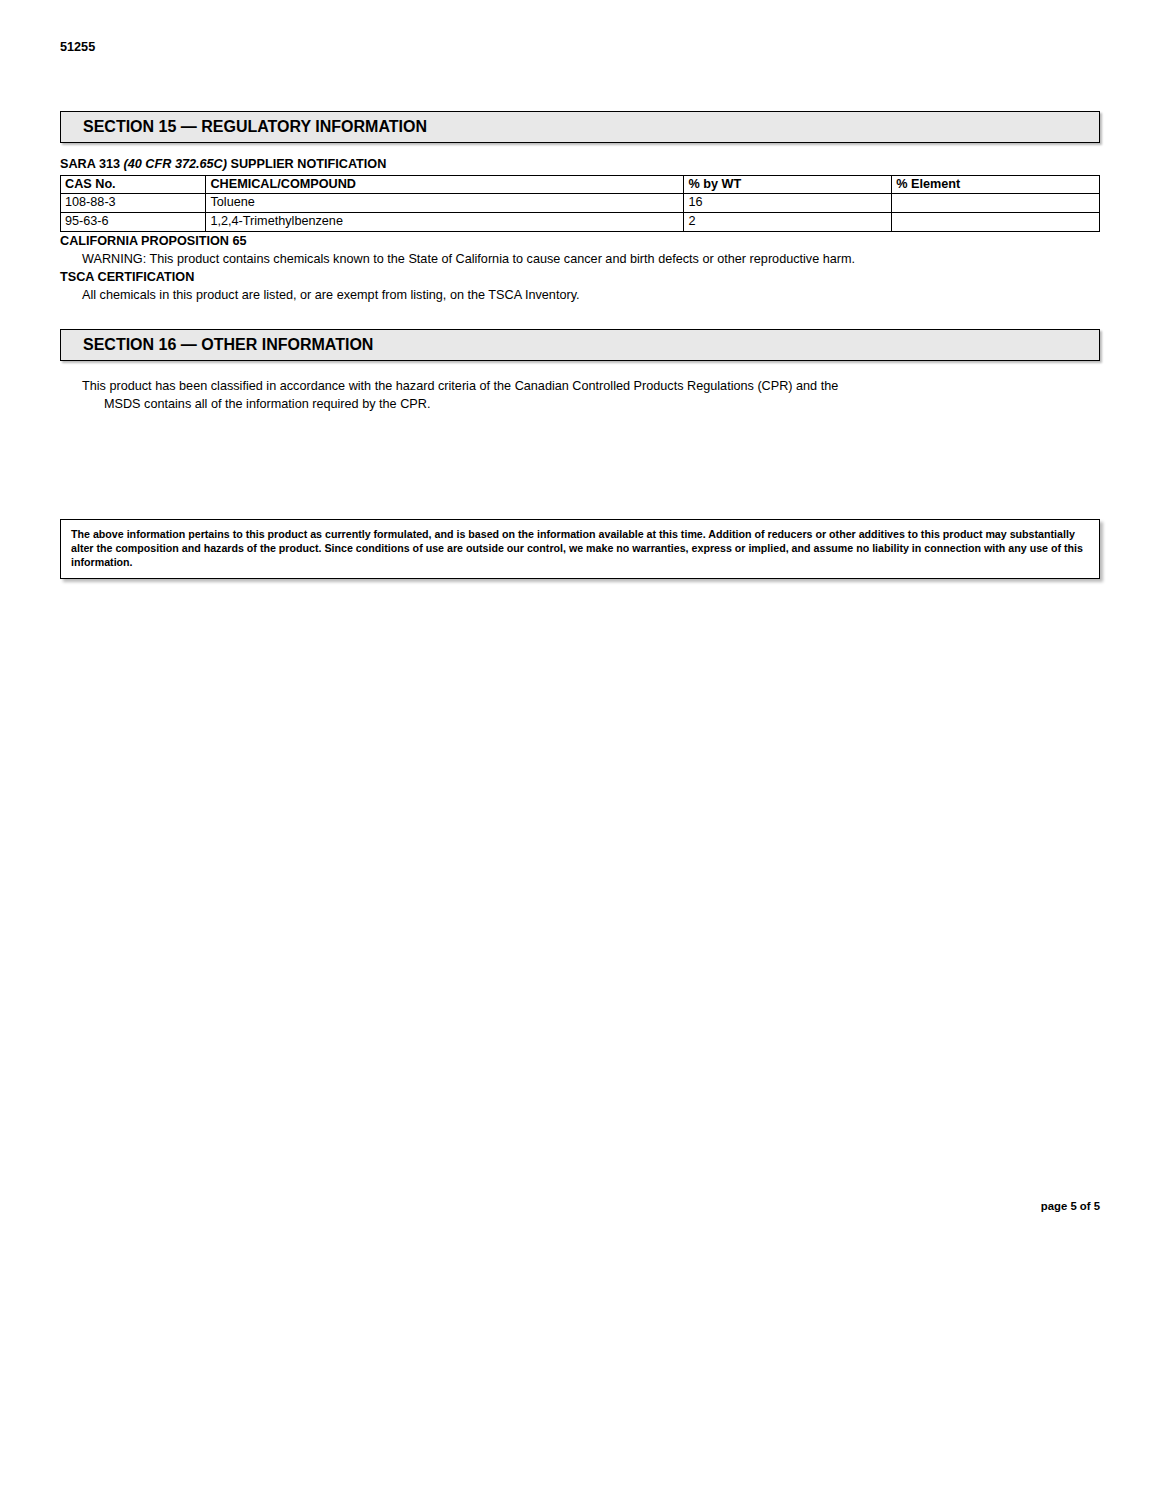51255
SECTION 15 — REGULATORY INFORMATION
SARA 313 (40 CFR 372.65C) SUPPLIER NOTIFICATION
| CAS No. | CHEMICAL/COMPOUND | % by WT | % Element |
| --- | --- | --- | --- |
| 108-88-3 | Toluene | 16 | |
| 95-63-6 | 1,2,4-Trimethylbenzene | 2 | |
CALIFORNIA PROPOSITION 65
WARNING: This product contains chemicals known to the State of California to cause cancer and birth defects or other reproductive harm.
TSCA CERTIFICATION
All chemicals in this product are listed, or are exempt from listing, on the TSCA Inventory.
SECTION 16 — OTHER INFORMATION
This product has been classified in accordance with the hazard criteria of the Canadian Controlled Products Regulations (CPR) and the
MSDS contains all of the information required by the CPR.
The above information pertains to this product as currently formulated, and is based on the information available at this time. Addition of reducers or other additives to this product may substantially alter the composition and hazards of the product. Since conditions of use are outside our control, we make no warranties, express or implied, and assume no liability in connection with any use of this information.
page 5 of 5